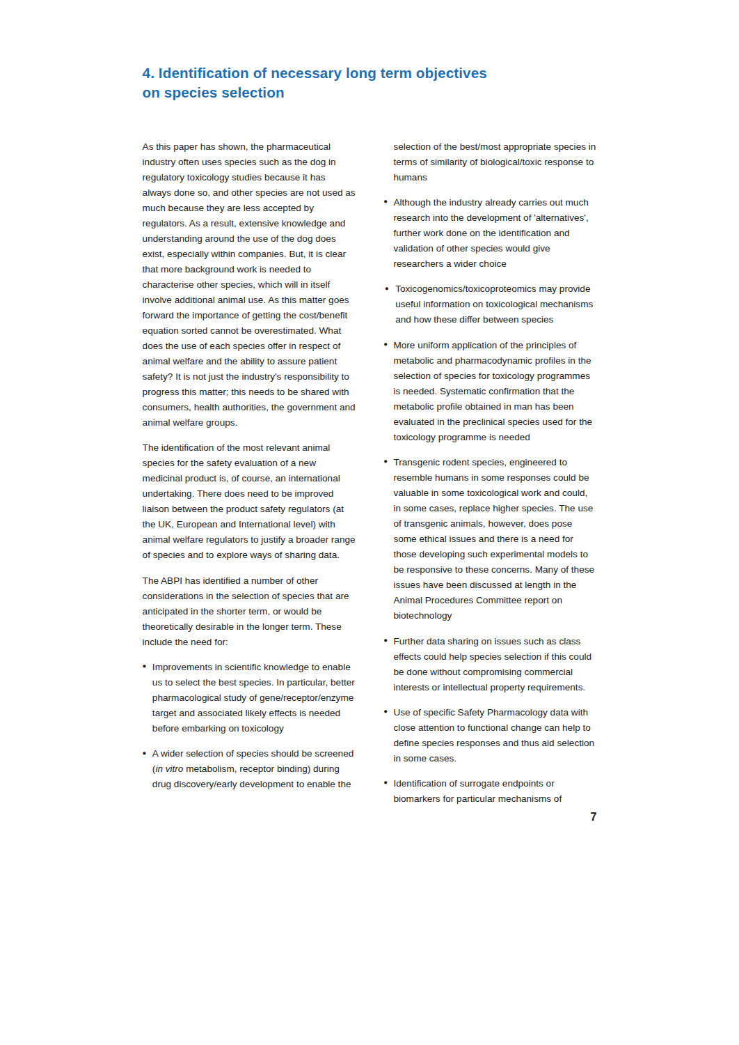4. Identification of necessary long term objectives
on species selection
As this paper has shown, the pharmaceutical industry often uses species such as the dog in regulatory toxicology studies because it has always done so, and other species are not used as much because they are less accepted by regulators. As a result, extensive knowledge and understanding around the use of the dog does exist, especially within companies. But, it is clear that more background work is needed to characterise other species, which will in itself involve additional animal use. As this matter goes forward the importance of getting the cost/benefit equation sorted cannot be overestimated. What does the use of each species offer in respect of animal welfare and the ability to assure patient safety? It is not just the industry's responsibility to progress this matter; this needs to be shared with consumers, health authorities, the government and animal welfare groups.
The identification of the most relevant animal species for the safety evaluation of a new medicinal product is, of course, an international undertaking. There does need to be improved liaison between the product safety regulators (at the UK, European and International level) with animal welfare regulators to justify a broader range of species and to explore ways of sharing data.
The ABPI has identified a number of other considerations in the selection of species that are anticipated in the shorter term, or would be theoretically desirable in the longer term. These include the need for:
Improvements in scientific knowledge to enable us to select the best species. In particular, better pharmacological study of gene/receptor/enzyme target and associated likely effects is needed before embarking on toxicology
A wider selection of species should be screened (in vitro metabolism, receptor binding) during drug discovery/early development to enable the selection of the best/most appropriate species in terms of similarity of biological/toxic response to humans
Although the industry already carries out much research into the development of 'alternatives', further work done on the identification and validation of other species would give researchers a wider choice
Toxicogenomics/toxicoproteomics may provide useful information on toxicological mechanisms and how these differ between species
More uniform application of the principles of metabolic and pharmacodynamic profiles in the selection of species for toxicology programmes is needed. Systematic confirmation that the metabolic profile obtained in man has been evaluated in the preclinical species used for the toxicology programme is needed
Transgenic rodent species, engineered to resemble humans in some responses could be valuable in some toxicological work and could, in some cases, replace higher species. The use of transgenic animals, however, does pose some ethical issues and there is a need for those developing such experimental models to be responsive to these concerns. Many of these issues have been discussed at length in the Animal Procedures Committee report on biotechnology
Further data sharing on issues such as class effects could help species selection if this could be done without compromising commercial interests or intellectual property requirements.
Use of specific Safety Pharmacology data with close attention to functional change can help to define species responses and thus aid selection in some cases.
Identification of surrogate endpoints or biomarkers for particular mechanisms of
7